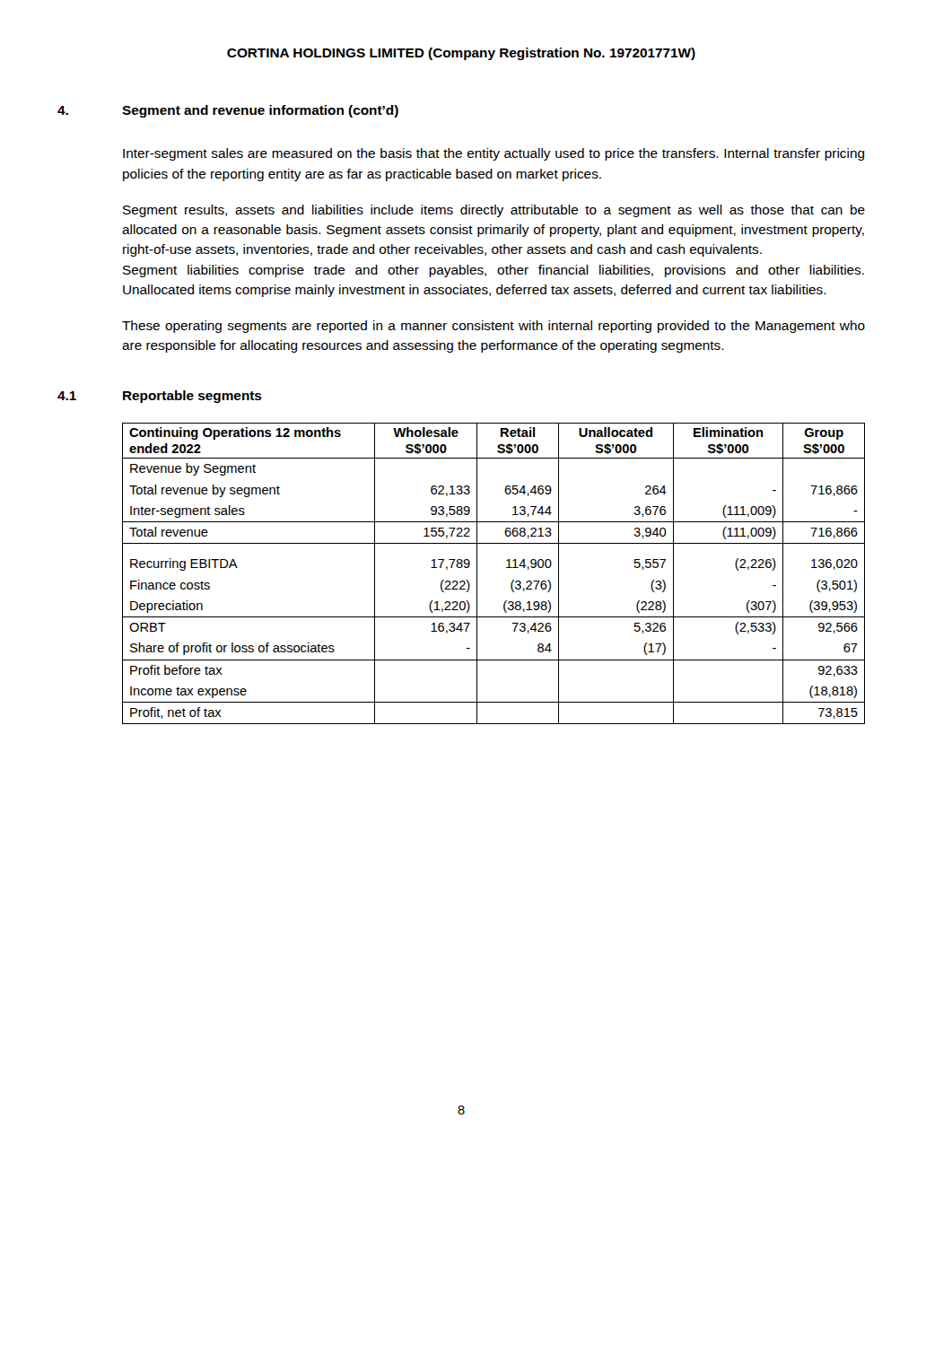CORTINA HOLDINGS LIMITED (Company Registration No. 197201771W)
4.
Segment and revenue information (cont’d)
Inter-segment sales are measured on the basis that the entity actually used to price the transfers. Internal transfer pricing policies of the reporting entity are as far as practicable based on market prices.
Segment results, assets and liabilities include items directly attributable to a segment as well as those that can be allocated on a reasonable basis. Segment assets consist primarily of property, plant and equipment, investment property, right-of-use assets, inventories, trade and other receivables, other assets and cash and cash equivalents.
Segment liabilities comprise trade and other payables, other financial liabilities, provisions and other liabilities. Unallocated items comprise mainly investment in associates, deferred tax assets, deferred and current tax liabilities.
These operating segments are reported in a manner consistent with internal reporting provided to the Management who are responsible for allocating resources and assessing the performance of the operating segments.
4.1
Reportable segments
| Continuing Operations 12 months ended 2022 | Wholesale S$’000 | Retail S$’000 | Unallocated S$’000 | Elimination S$’000 | Group S$’000 |
| --- | --- | --- | --- | --- | --- |
| Revenue by Segment | | | | | |
| Total revenue by segment | 62,133 | 654,469 | 264 | - | 716,866 |
| Inter-segment sales | 93,589 | 13,744 | 3,676 | (111,009) | - |
| Total revenue | 155,722 | 668,213 | 3,940 | (111,009) | 716,866 |
| Recurring EBITDA | 17,789 | 114,900 | 5,557 | (2,226) | 136,020 |
| Finance costs | (222) | (3,276) | (3) | - | (3,501) |
| Depreciation | (1,220) | (38,198) | (228) | (307) | (39,953) |
| ORBT | 16,347 | 73,426 | 5,326 | (2,533) | 92,566 |
| Share of profit or loss of associates | - | 84 | (17) | - | 67 |
| Profit before tax | | | | | 92,633 |
| Income tax expense | | | | | (18,818) |
| Profit, net of tax | | | | | 73,815 |
8